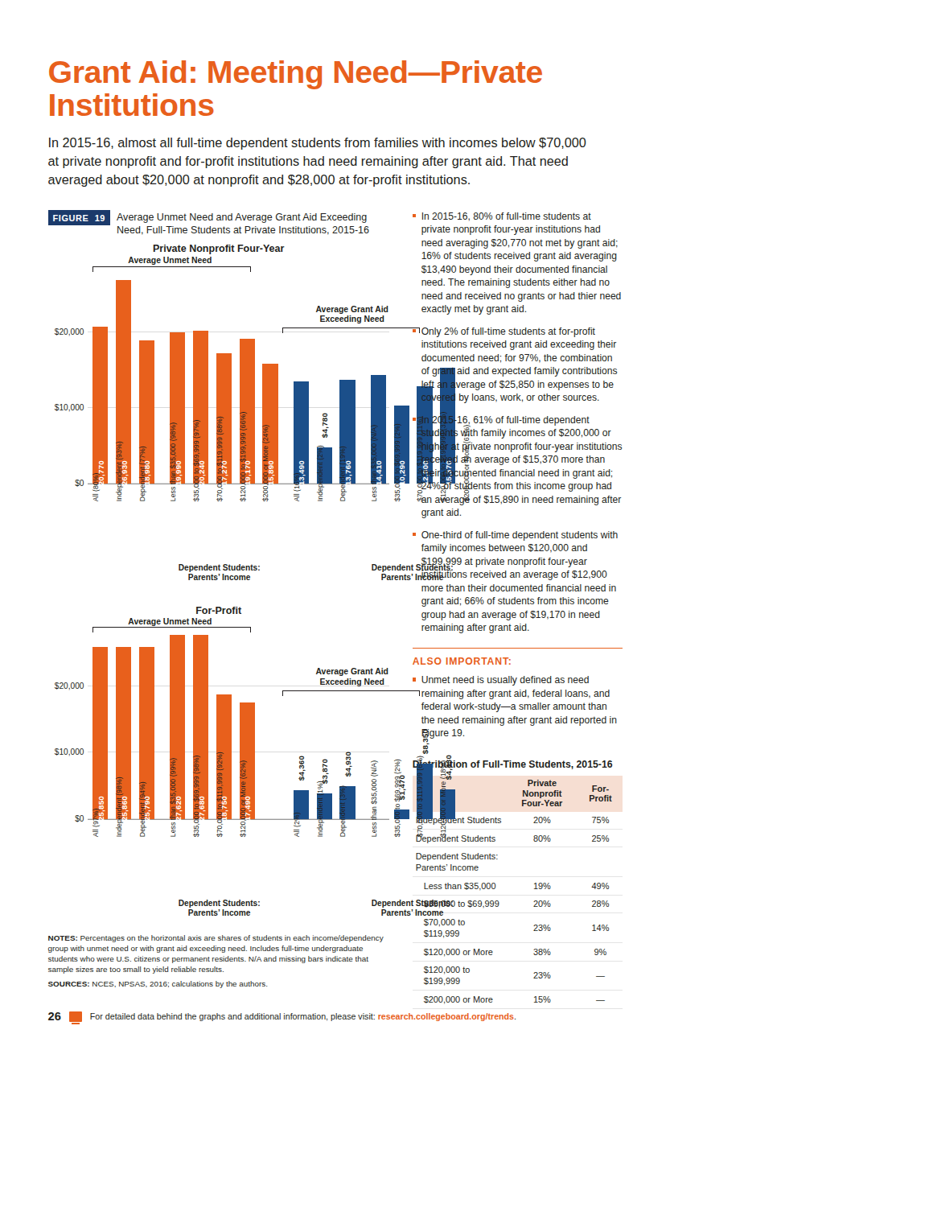Grant Aid: Meeting Need—Private Institutions
In 2015-16, almost all full-time dependent students from families with incomes below $70,000 at private nonprofit and for-profit institutions had need remaining after grant aid. That need averaged about $20,000 at nonprofit and $28,000 at for-profit institutions.
FIGURE 19
Average Unmet Need and Average Grant Aid Exceeding Need, Full-Time Students at Private Institutions, 2015-16
Private Nonprofit Four-Year
$0
$10,000
$20,000
Average Unmet Need
Average Grant Aid
Exceeding Need
$20,770
$26,930
$18,980
$19,990
$20,240
$17,270
$19,170
$15,890
$13,490
$4,780
$13,760
$14,410
$10,290
$12,900
$15,370
All (80%)
Independent (93%)
Dependent (77%)
Less than $35,000 (98%)
$35,000 to $69,999 (97%)
$70,000 to $119,999 (88%)
$120,000 to $199,999 (66%)
$200,000 or More (24%)
All (16%)
Independent (2%)
Dependent (19%)
Less than $35,000 (N/A)
$35,000 to $69,999 (2%)
$70,000 to $119,999 (11%)
$120,000 to $199,999 (32%)
$200,000 or More (61%)
Dependent Students:
Parents’ Income
Dependent Students:
Parents’ Income
For-Profit
$0
$10,000
$20,000
Average Unmet Need
Average Grant Aid
Exceeding Need
$25,850
$25,860
$25,790
$27,620
$27,680
$18,750
$17,490
$4,360
$3,870
$4,930
$1,470
$8,350
$4,430
All (97%)
Independent (98%)
Dependent (94%)
Less than $35,000 (99%)
$35,000 to $69,999 (98%)
$70,000 to $119,999 (92%)
$120,000 or More (62%)
All (2%)
Independent (1%)
Dependent (3%)
Less than $35,000 (N/A)
$35,000 to $69,999 (2%)
$70,000 to $119,999 (6%)
$120,000 or More (18%)
Dependent Students:
Parents’ Income
Dependent Students:
Parents’ Income
NOTES: Percentages on the horizontal axis are shares of students in each income/dependency group with unmet need or with grant aid exceeding need. Includes full-time undergraduate students who were U.S. citizens or permanent residents. N/A and missing bars indicate that sample sizes are too small to yield reliable results.
SOURCES: NCES, NPSAS, 2016; calculations by the authors.
In 2015-16, 80% of full-time students at private nonprofit four-year institutions had need averaging $20,770 not met by grant aid; 16% of students received grant aid averaging $13,490 beyond their documented financial need. The remaining students either had no need and received no grants or had thier need exactly met by grant aid.
Only 2% of full-time students at for-profit institutions received grant aid exceeding their documented need; for 97%, the combination of grant aid and expected family contributions left an average of $25,850 in expenses to be covered by loans, work, or other sources.
In 2015-16, 61% of full-time dependent students with family incomes of $200,000 or higher at private nonprofit four-year institutions received an average of $15,370 more than their documented financial need in grant aid; 24% of students from this income group had an average of $15,890 in need remaining after grant aid.
One-third of full-time dependent students with family incomes between $120,000 and $199,999 at private nonprofit four-year institutions received an average of $12,900 more than their documented financial need in grant aid; 66% of students from this income group had an average of $19,170 in need remaining after grant aid.
ALSO IMPORTANT:
Unmet need is usually defined as need remaining after grant aid, federal loans, and federal work-study—a smaller amount than the need remaining after grant aid reported in Figure 19.
Distribution of Full-Time Students, 2015-16
| | Private Nonprofit Four-Year | For-Profit |
| --- | --- | --- |
| Independent Students | 20% | 75% |
| Dependent Students | 80% | 25% |
| Dependent Students: Parents’ Income | | |
| Less than $35,000 | 19% | 49% |
| $35,000 to $69,999 | 20% | 28% |
| $70,000 to $119,999 | 23% | 14% |
| $120,000 or More | 38% | 9% |
| $120,000 to $199,999 | 23% | — |
| $200,000 or More | 15% | — |
26 For detailed data behind the graphs and additional information, please visit: research.collegeboard.org/trends.